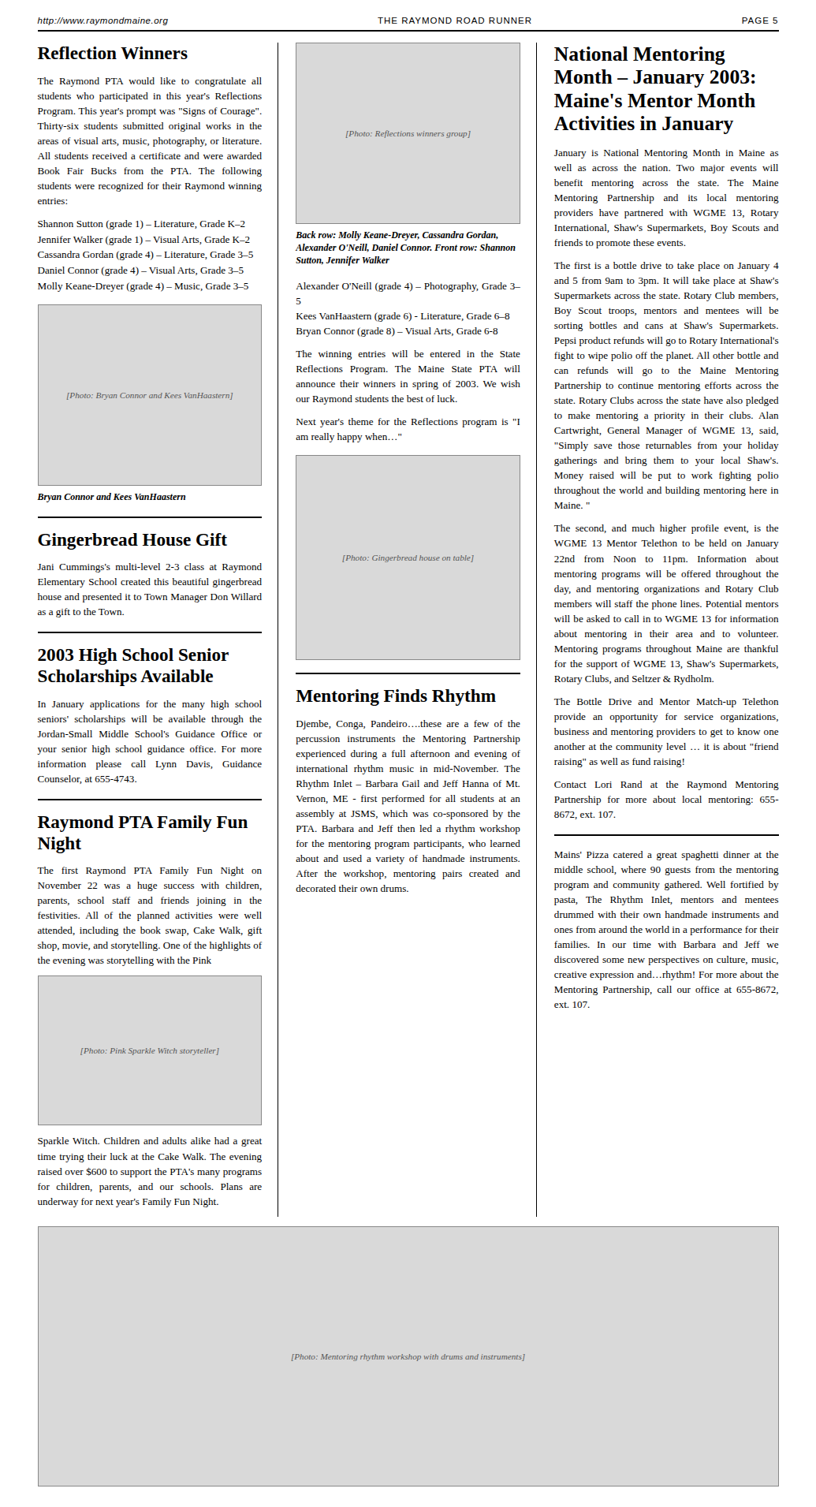http://www.raymondmaine.org THE RAYMOND ROAD RUNNER PAGE 5
Reflection Winners
The Raymond PTA would like to congratulate all students who participated in this year's Reflections Program. This year's prompt was "Signs of Courage". Thirty-six students submitted original works in the areas of visual arts, music, photography, or literature. All students received a certificate and were awarded Book Fair Bucks from the PTA. The following students were recognized for their Raymond winning entries:
Shannon Sutton (grade 1) – Literature, Grade K–2
Jennifer Walker (grade 1) – Visual Arts, Grade K–2
Cassandra Gordan (grade 4) – Literature, Grade 3–5
Daniel Connor (grade 4) – Visual Arts, Grade 3–5
Molly Keane-Dreyer (grade 4) – Music, Grade 3–5
[Photo: Bryan Connor and Kees VanHaastern]
Bryan Connor and Kees VanHaastern
Gingerbread House Gift
Jani Cummings's multi-level 2-3 class at Raymond Elementary School created this beautiful gingerbread house and presented it to Town Manager Don Willard as a gift to the Town.
2003 High School Senior Scholarships Available
In January applications for the many high school seniors' scholarships will be available through the Jordan-Small Middle School's Guidance Office or your senior high school guidance office. For more information please call Lynn Davis, Guidance Counselor, at 655-4743.
Raymond PTA Family Fun Night
The first Raymond PTA Family Fun Night on November 22 was a huge success with children, parents, school staff and friends joining in the festivities. All of the planned activities were well attended, including the book swap, Cake Walk, gift shop, movie, and storytelling. One of the highlights of the evening was storytelling with the Pink
[Photo: Pink Sparkle Witch storyteller]
Sparkle Witch. Children and adults alike had a great time trying their luck at the Cake Walk. The evening raised over $600 to support the PTA's many programs for children, parents, and our schools. Plans are underway for next year's Family Fun Night.
[Photo: Reflections winners group]
Back row: Molly Keane-Dreyer, Cassandra Gordan, Alexander O'Neill, Daniel Connor. Front row: Shannon Sutton, Jennifer Walker
Alexander O'Neill (grade 4) – Photography, Grade 3–5
Kees VanHaastern (grade 6) - Literature, Grade 6–8
Bryan Connor (grade 8) – Visual Arts, Grade 6-8
The winning entries will be entered in the State Reflections Program. The Maine State PTA will announce their winners in spring of 2003. We wish our Raymond students the best of luck.
Next year's theme for the Reflections program is "I am really happy when…"
[Photo: Gingerbread house on table]
Mentoring Finds Rhythm
Djembe, Conga, Pandeiro….these are a few of the percussion instruments the Mentoring Partnership experienced during a full afternoon and evening of international rhythm music in mid-November. The Rhythm Inlet – Barbara Gail and Jeff Hanna of Mt. Vernon, ME - first performed for all students at an assembly at JSMS, which was co-sponsored by the PTA. Barbara and Jeff then led a rhythm workshop for the mentoring program participants, who learned about and used a variety of handmade instruments. After the workshop, mentoring pairs created and decorated their own drums.
National Mentoring Month – January 2003: Maine's Mentor Month Activities in January
January is National Mentoring Month in Maine as well as across the nation. Two major events will benefit mentoring across the state. The Maine Mentoring Partnership and its local mentoring providers have partnered with WGME 13, Rotary International, Shaw's Supermarkets, Boy Scouts and friends to promote these events.
The first is a bottle drive to take place on January 4 and 5 from 9am to 3pm. It will take place at Shaw's Supermarkets across the state. Rotary Club members, Boy Scout troops, mentors and mentees will be sorting bottles and cans at Shaw's Supermarkets. Pepsi product refunds will go to Rotary International's fight to wipe polio off the planet. All other bottle and can refunds will go to the Maine Mentoring Partnership to continue mentoring efforts across the state. Rotary Clubs across the state have also pledged to make mentoring a priority in their clubs. Alan Cartwright, General Manager of WGME 13, said, "Simply save those returnables from your holiday gatherings and bring them to your local Shaw's. Money raised will be put to work fighting polio throughout the world and building mentoring here in Maine. "
The second, and much higher profile event, is the WGME 13 Mentor Telethon to be held on January 22nd from Noon to 11pm. Information about mentoring programs will be offered throughout the day, and mentoring organizations and Rotary Club members will staff the phone lines. Potential mentors will be asked to call in to WGME 13 for information about mentoring in their area and to volunteer. Mentoring programs throughout Maine are thankful for the support of WGME 13, Shaw's Supermarkets, Rotary Clubs, and Seltzer & Rydholm.
The Bottle Drive and Mentor Match-up Telethon provide an opportunity for service organizations, business and mentoring providers to get to know one another at the community level … it is about "friend raising" as well as fund raising!
Contact Lori Rand at the Raymond Mentoring Partnership for more about local mentoring: 655-8672, ext. 107.
Mains' Pizza catered a great spaghetti dinner at the middle school, where 90 guests from the mentoring program and community gathered. Well fortified by pasta, The Rhythm Inlet, mentors and mentees drummed with their own handmade instruments and ones from around the world in a performance for their families. In our time with Barbara and Jeff we discovered some new perspectives on culture, music, creative expression and…rhythm! For more about the Mentoring Partnership, call our office at 655-8672, ext. 107.
[Photo: Mentoring rhythm workshop with drums and instruments]